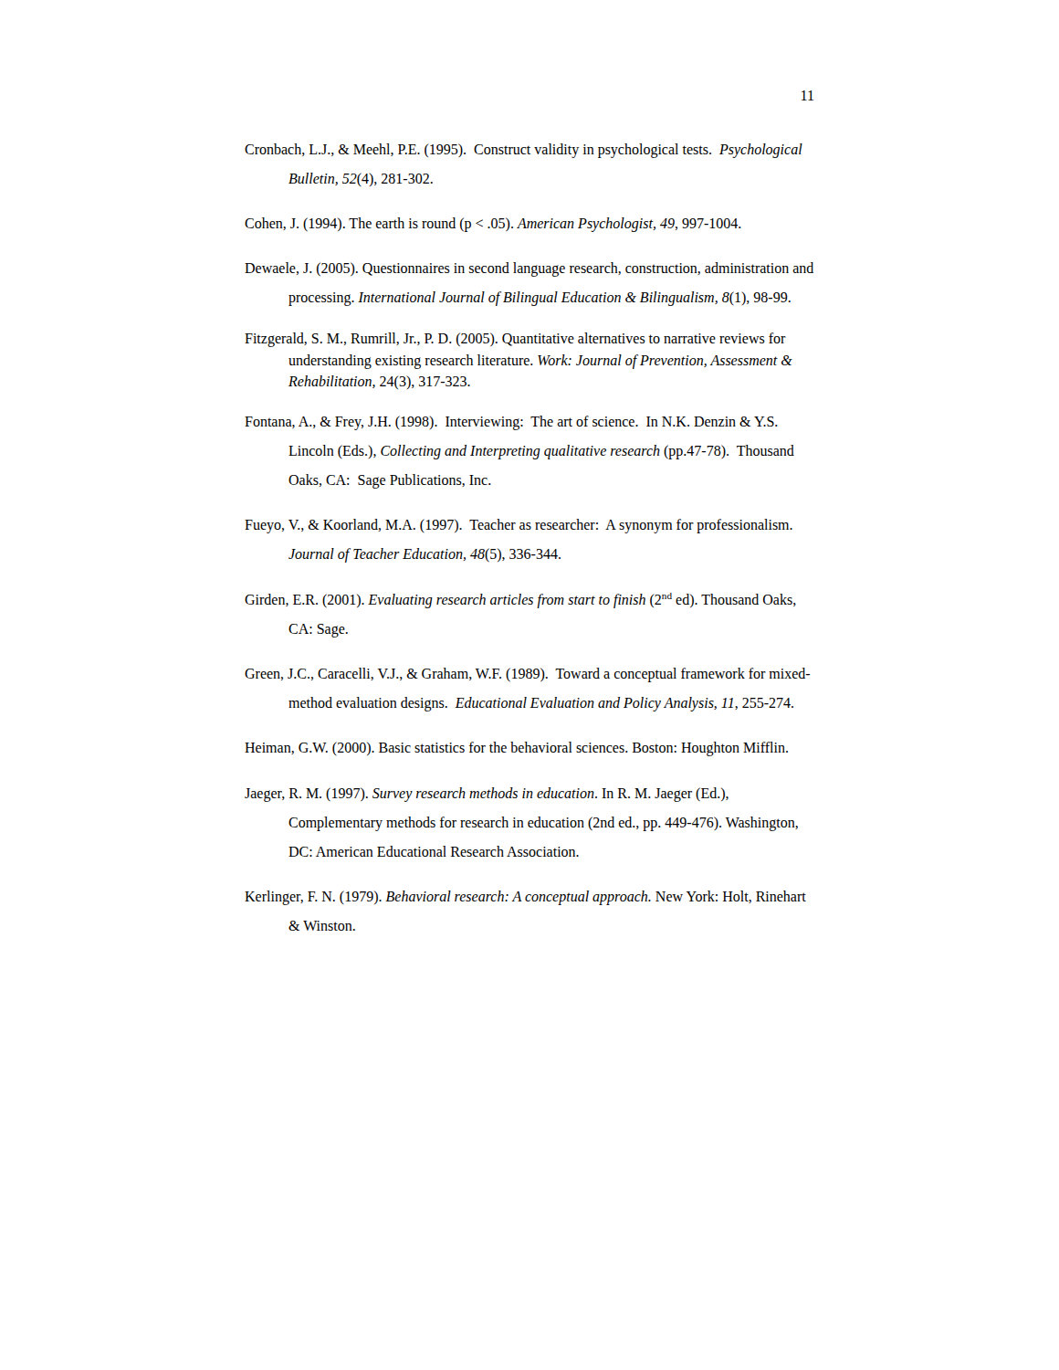11
Cronbach, L.J., & Meehl, P.E. (1995). Construct validity in psychological tests. Psychological Bulletin, 52(4), 281-302.
Cohen, J. (1994). The earth is round (p < .05). American Psychologist, 49, 997-1004.
Dewaele, J. (2005). Questionnaires in second language research, construction, administration and processing. International Journal of Bilingual Education & Bilingualism, 8(1), 98-99.
Fitzgerald, S. M., Rumrill, Jr., P. D. (2005). Quantitative alternatives to narrative reviews for understanding existing research literature. Work: Journal of Prevention, Assessment & Rehabilitation, 24(3), 317-323.
Fontana, A., & Frey, J.H. (1998). Interviewing: The art of science. In N.K. Denzin & Y.S. Lincoln (Eds.), Collecting and Interpreting qualitative research (pp.47-78). Thousand Oaks, CA: Sage Publications, Inc.
Fueyo, V., & Koorland, M.A. (1997). Teacher as researcher: A synonym for professionalism. Journal of Teacher Education, 48(5), 336-344.
Girden, E.R. (2001). Evaluating research articles from start to finish (2nd ed). Thousand Oaks, CA: Sage.
Green, J.C., Caracelli, V.J., & Graham, W.F. (1989). Toward a conceptual framework for mixed-method evaluation designs. Educational Evaluation and Policy Analysis, 11, 255-274.
Heiman, G.W. (2000). Basic statistics for the behavioral sciences. Boston: Houghton Mifflin.
Jaeger, R. M. (1997). Survey research methods in education. In R. M. Jaeger (Ed.), Complementary methods for research in education (2nd ed., pp. 449-476). Washington, DC: American Educational Research Association.
Kerlinger, F. N. (1979). Behavioral research: A conceptual approach. New York: Holt, Rinehart & Winston.